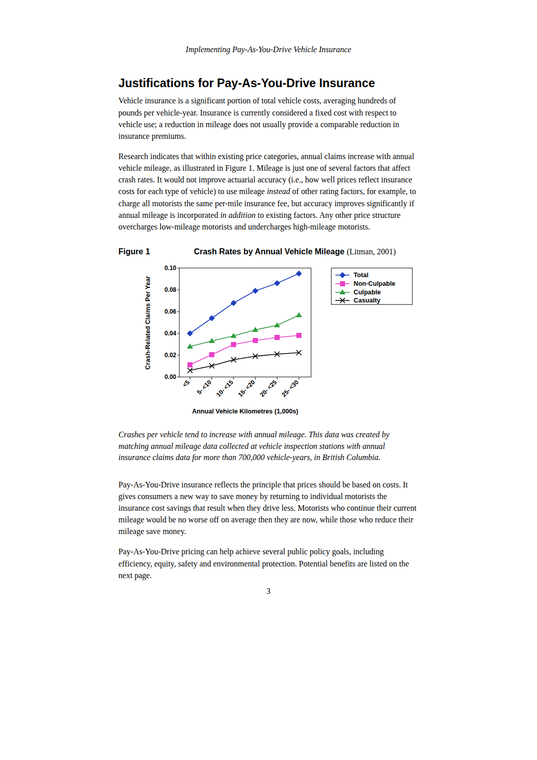Implementing Pay-As-You-Drive Vehicle Insurance
Justifications for Pay-As-You-Drive Insurance
Vehicle insurance is a significant portion of total vehicle costs, averaging hundreds of pounds per vehicle-year. Insurance is currently considered a fixed cost with respect to vehicle use; a reduction in mileage does not usually provide a comparable reduction in insurance premiums.
Research indicates that within existing price categories, annual claims increase with annual vehicle mileage, as illustrated in Figure 1. Mileage is just one of several factors that affect crash rates. It would not improve actuarial accuracy (i.e., how well prices reflect insurance costs for each type of vehicle) to use mileage instead of other rating factors, for example, to charge all motorists the same per-mile insurance fee, but accuracy improves significantly if annual mileage is incorporated in addition to existing factors. Any other price structure overcharges low-mileage motorists and undercharges high-mileage motorists.
Figure 1 Crash Rates by Annual Vehicle Mileage (Litman, 2001)
0.10 0.08 0.06 0.04 0.02 0.00 Crash-Related Claims Per Year <5 5- <10 10- <15 15- <20 20- <25 25- <30 Annual Vehicle Kilometres (1,000s) Total Non-Culpable Culpable Casualty
Crashes per vehicle tend to increase with annual mileage. This data was created by matching annual mileage data collected at vehicle inspection stations with annual insurance claims data for more than 700,000 vehicle-years, in British Columbia.
Pay-As-You-Drive insurance reflects the principle that prices should be based on costs. It gives consumers a new way to save money by returning to individual motorists the insurance cost savings that result when they drive less. Motorists who continue their current mileage would be no worse off on average then they are now, while those who reduce their mileage save money.
Pay-As-You-Drive pricing can help achieve several public policy goals, including efficiency, equity, safety and environmental protection. Potential benefits are listed on the next page.
3